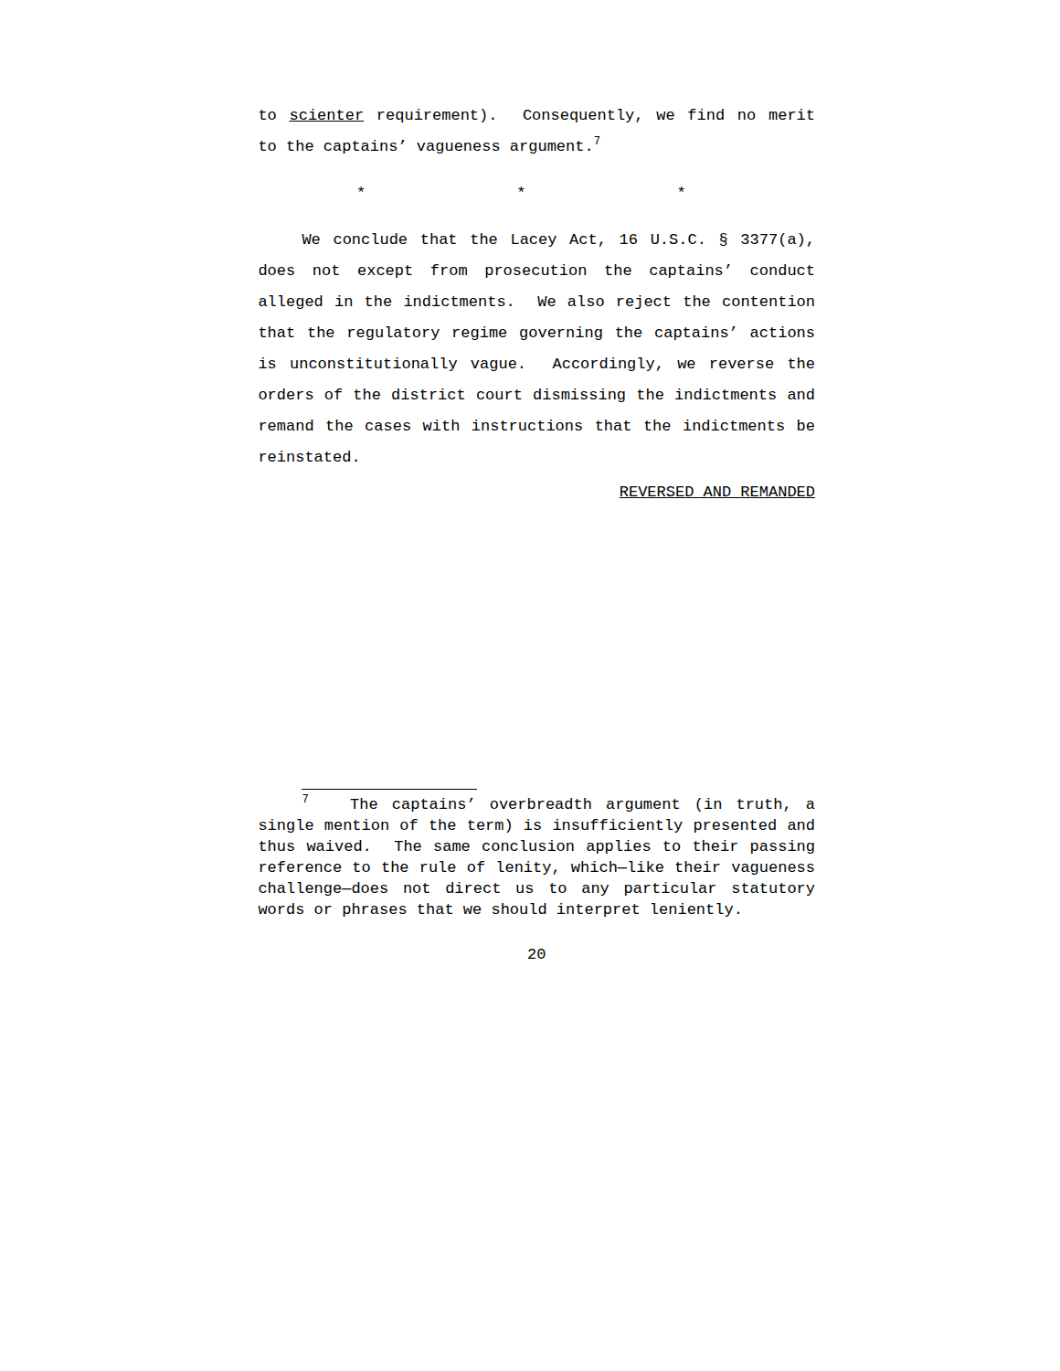to scienter requirement). Consequently, we find no merit to the captains’ vagueness argument.7
* * *
We conclude that the Lacey Act, 16 U.S.C. § 3377(a), does not except from prosecution the captains’ conduct alleged in the indictments. We also reject the contention that the regulatory regime governing the captains’ actions is unconstitutionally vague. Accordingly, we reverse the orders of the district court dismissing the indictments and remand the cases with instructions that the indictments be reinstated.
REVERSED AND REMANDED
7 The captains’ overbreadth argument (in truth, a single mention of the term) is insufficiently presented and thus waived. The same conclusion applies to their passing reference to the rule of lenity, which—like their vagueness challenge—does not direct us to any particular statutory words or phrases that we should interpret leniently.
20